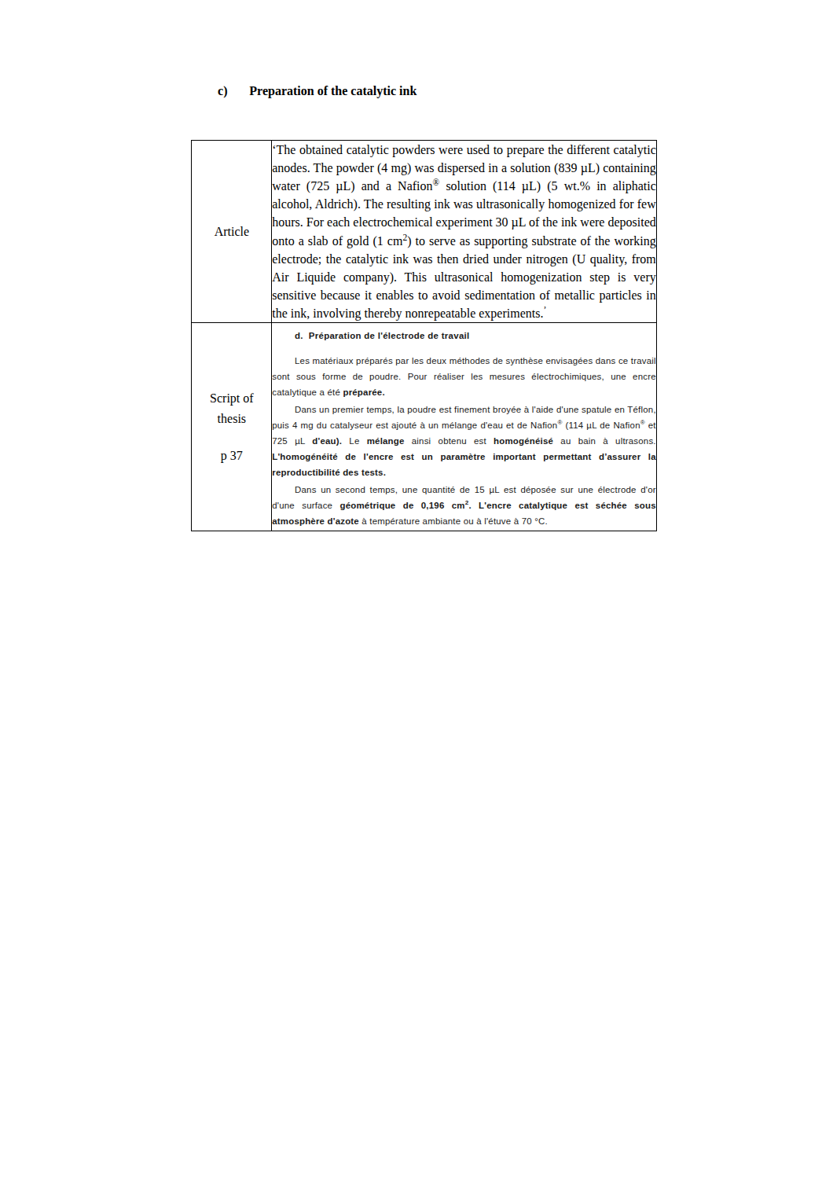c) Preparation of the catalytic ink
| Article | ‘The obtained catalytic powders were used to prepare the different catalytic anodes. The powder (4 mg) was dispersed in a solution (839 µL) containing water (725 µL) and a Nafion ® solution (114 µL) (5 wt.% in aliphatic alcohol, Aldrich). The resulting ink was ultrasonically homogenized for few hours. For each electrochemical experiment 30 µL of the ink were deposited onto a slab of gold (1 cm 2 ) to serve as supporting substrate of the working electrode; the catalytic ink was then dried under nitrogen (U quality, from Air Liquide company). This ultrasonical homogenization step is very sensitive because it enables to avoid sedimentation of metallic particles in the ink, involving thereby nonrepeatable experiments. ’ |
| Script of thesis p 37 | d. Préparation de l'électrode de travail Les matériaux préparés par les deux méthodes de synthèse envisagées dans ce travail sont sous forme de poudre. Pour réaliser les mesures électrochimiques, une encre catalytique a été préparée. Dans un premier temps, la poudre est finement broyée à l'aide d'une spatule en Téflon, puis 4 mg du catalyseur est ajouté à un mélange d'eau et de Nafion ® (114 µL de Nafion ® et 725 µL d'eau). Le mélange ainsi obtenu est homogénéisé au bain à ultrasons. L'homogénéité de l'encre est un paramètre important permettant d’assurer la reproductibilité des tests. Dans un second temps, une quantité de 15 µL est déposée sur une électrode d'or d'une surface géométrique de 0,196 cm 2 . L'encre catalytique est séchée sous atmosphère d'azote à température ambiante ou à l'étuve à 70 °C. |